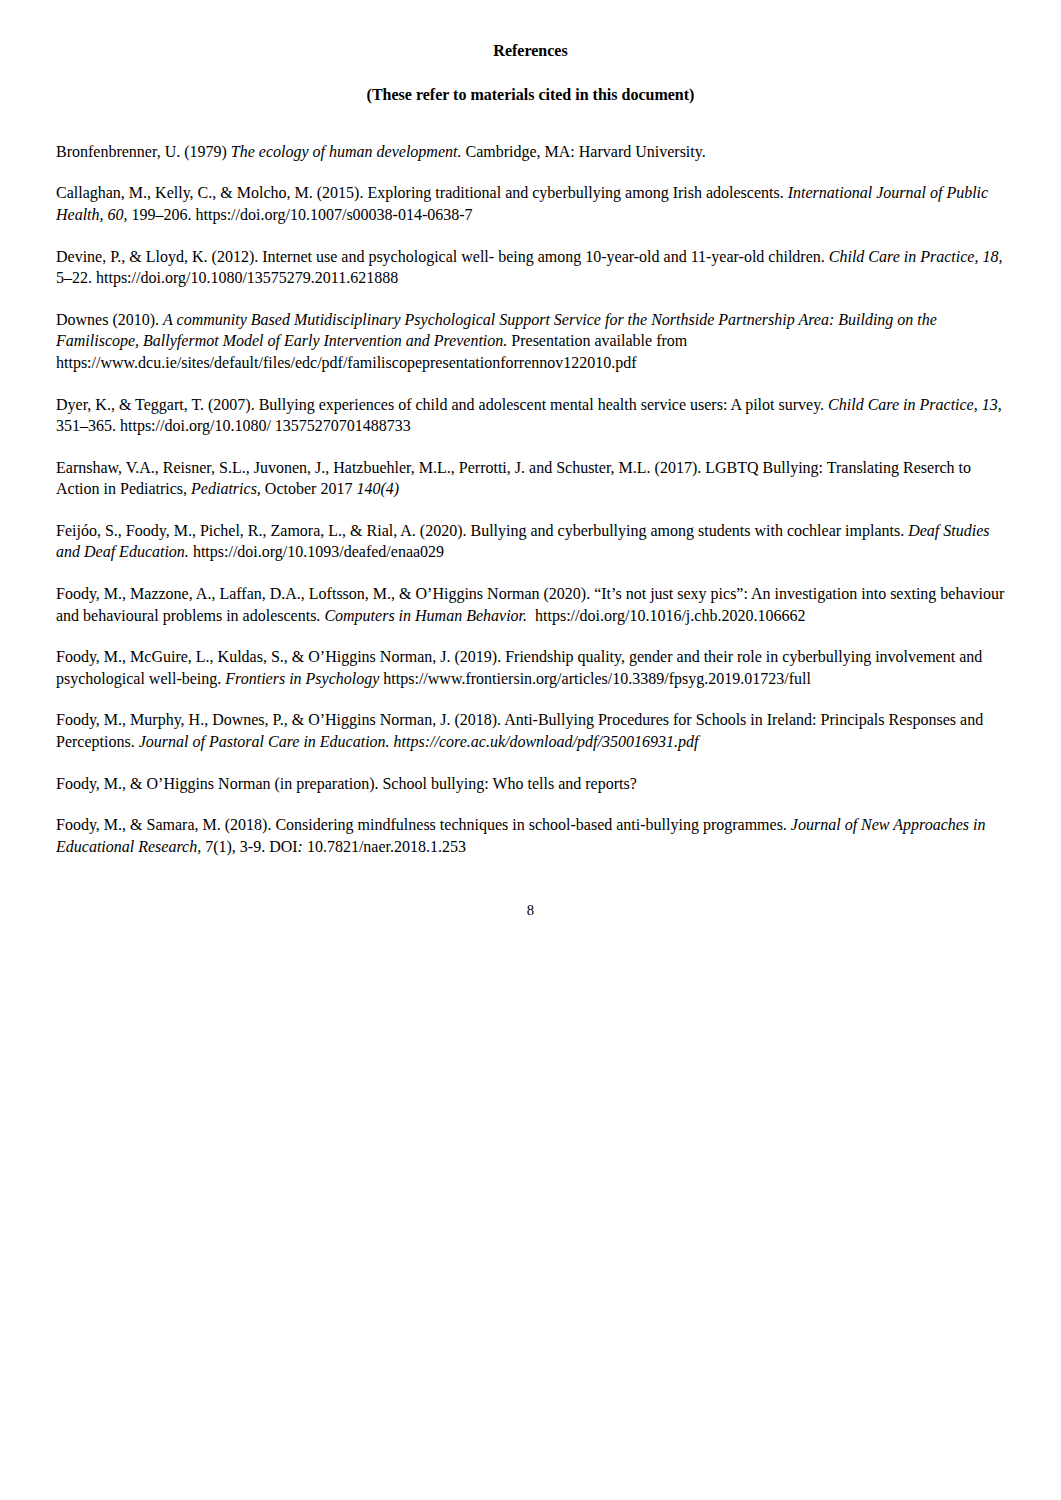References
(These refer to materials cited in this document)
Bronfenbrenner, U. (1979) The ecology of human development. Cambridge, MA: Harvard University.
Callaghan, M., Kelly, C., & Molcho, M. (2015). Exploring traditional and cyberbullying among Irish adolescents. International Journal of Public Health, 60, 199–206. https://doi.org/10.1007/s00038-014-0638-7
Devine, P., & Lloyd, K. (2012). Internet use and psychological well- being among 10-year-old and 11-year-old children. Child Care in Practice, 18, 5–22. https://doi.org/10.1080/13575279.2011.621888
Downes (2010). A community Based Mutidisciplinary Psychological Support Service for the Northside Partnership Area: Building on the Familiscope, Ballyfermot Model of Early Intervention and Prevention. Presentation available from https://www.dcu.ie/sites/default/files/edc/pdf/familiscopepresentationforrennov122010.pdf
Dyer, K., & Teggart, T. (2007). Bullying experiences of child and adolescent mental health service users: A pilot survey. Child Care in Practice, 13, 351–365. https://doi.org/10.1080/ 13575270701488733
Earnshaw, V.A., Reisner, S.L., Juvonen, J., Hatzbuehler, M.L., Perrotti, J. and Schuster, M.L. (2017). LGBTQ Bullying: Translating Reserch to Action in Pediatrics, Pediatrics, October 2017 140(4)
Feijóo, S., Foody, M., Pichel, R., Zamora, L., & Rial, A. (2020). Bullying and cyberbullying among students with cochlear implants. Deaf Studies and Deaf Education. https://doi.org/10.1093/deafed/enaa029
Foody, M., Mazzone, A., Laffan, D.A., Loftsson, M., & O’Higgins Norman (2020). “It’s not just sexy pics”: An investigation into sexting behaviour and behavioural problems in adolescents. Computers in Human Behavior. https://doi.org/10.1016/j.chb.2020.106662
Foody, M., McGuire, L., Kuldas, S., & O’Higgins Norman, J. (2019). Friendship quality, gender and their role in cyberbullying involvement and psychological well-being. Frontiers in Psychology https://www.frontiersin.org/articles/10.3389/fpsyg.2019.01723/full
Foody, M., Murphy, H., Downes, P., & O’Higgins Norman, J. (2018). Anti-Bullying Procedures for Schools in Ireland: Principals Responses and Perceptions. Journal of Pastoral Care in Education. https://core.ac.uk/download/pdf/350016931.pdf
Foody, M., & O’Higgins Norman (in preparation). School bullying: Who tells and reports?
Foody, M., & Samara, M. (2018). Considering mindfulness techniques in school-based anti-bullying programmes. Journal of New Approaches in Educational Research, 7(1), 3-9. DOI: 10.7821/naer.2018.1.253
8